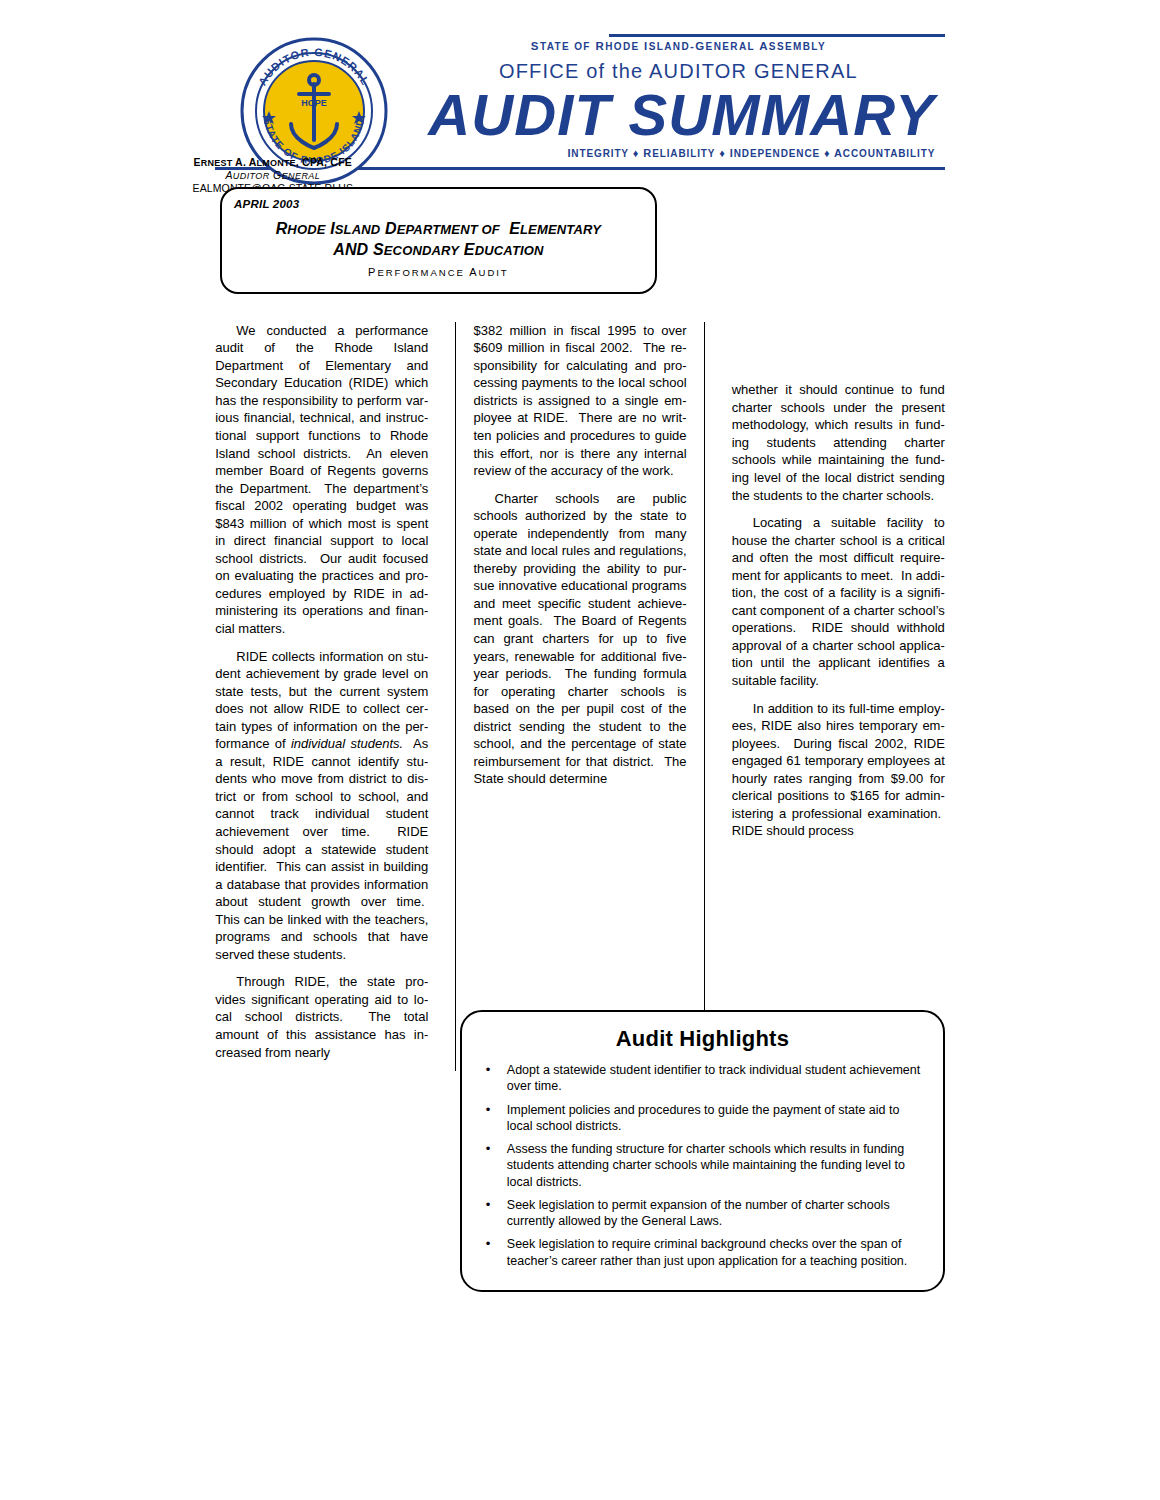AUDITOR GENERAL STATE OF RHODE ISLAND HOPE
STATE OF RHODE ISLAND-GENERAL ASSEMBLY
OFFICE of the AUDITOR GENERAL
AUDIT SUMMARY
INTEGRITY ♦ RELIABILITY ♦ INDEPENDENCE ♦ ACCOUNTABILITY
ERNEST A. ALMONTE, CPA, CFE
AUDITOR GENERAL
EALMONTE@OAG.STATE.RI.US
APRIL 2003
RHODE ISLAND DEPARTMENT OF ELEMENTARY
AND SECONDARY EDUCATION
PERFORMANCE AUDIT
We conducted a performance audit of the Rhode Island Department of Elementary and Secondary Education (RIDE) which has the responsibility to perform various financial, technical, and instructional support functions to Rhode Island school districts. An eleven member Board of Regents governs the Department. The department’s fiscal 2002 operating budget was $843 million of which most is spent in direct financial support to local school districts. Our audit focused on evaluating the practices and procedures employed by RIDE in administering its operations and financial matters.
RIDE collects information on student achievement by grade level on state tests, but the current system does not allow RIDE to collect certain types of information on the performance of individual students. As a result, RIDE cannot identify students who move from district to district or from school to school, and cannot track individual student achievement over time. RIDE should adopt a statewide student identifier. This can assist in building a database that provides information about student growth over time. This can be linked with the teachers, programs and schools that have served these students.
Through RIDE, the state provides significant operating aid to local school districts. The total amount of this assistance has increased from nearly
$382 million in fiscal 1995 to over $609 million in fiscal 2002. The responsibility for calculating and processing payments to the local school districts is assigned to a single employee at RIDE. There are no written policies and procedures to guide this effort, nor is there any internal review of the accuracy of the work.
Charter schools are public schools authorized by the state to operate independently from many state and local rules and regulations, thereby providing the ability to pursue innovative educational programs and meet specific student achievement goals. The Board of Regents can grant charters for up to five years, renewable for additional five-year periods. The funding formula for operating charter schools is based on the per pupil cost of the district sending the student to the school, and the percentage of state reimbursement for that district. The State should determine
whether it should continue to fund charter schools under the present methodology, which results in funding students attending charter schools while maintaining the funding level of the local district sending the students to the charter schools.
Locating a suitable facility to house the charter school is a critical and often the most difficult requirement for applicants to meet. In addition, the cost of a facility is a significant component of a charter school’s operations. RIDE should withhold approval of a charter school application until the applicant identifies a suitable facility.
In addition to its full-time employees, RIDE also hires temporary employees. During fiscal 2002, RIDE engaged 61 temporary employees at hourly rates ranging from $9.00 for clerical positions to $165 for administering a professional examination. RIDE should process
Audit Highlights
Adopt a statewide student identifier to track individual student achievement over time.
Implement policies and procedures to guide the payment of state aid to local school districts.
Assess the funding structure for charter schools which results in funding students attending charter schools while maintaining the funding level to local districts.
Seek legislation to permit expansion of the number of charter schools currently allowed by the General Laws.
Seek legislation to require criminal background checks over the span of teacher’s career rather than just upon application for a teaching position.